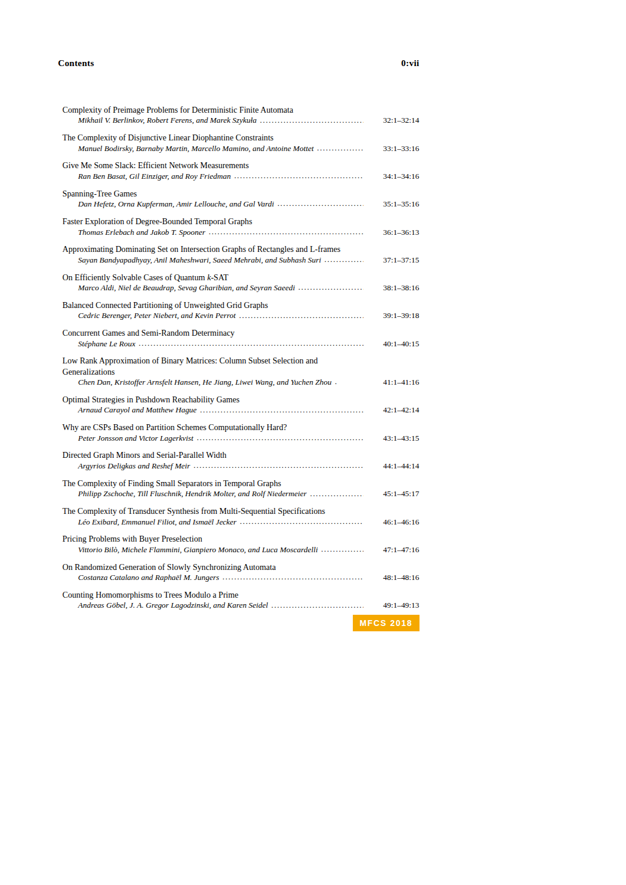Contents
0:vii
Complexity of Preimage Problems for Deterministic Finite Automata
Mikhail V. Berlinkov, Robert Ferens, and Marek Szykuła ........................................................................................................ 32:1–32:14
The Complexity of Disjunctive Linear Diophantine Constraints
Manuel Bodirsky, Barnaby Martin, Marcello Mamino, and Antoine Mottet ........................................................................................................ 33:1–33:16
Give Me Some Slack: Efficient Network Measurements
Ran Ben Basat, Gil Einziger, and Roy Friedman ........................................................................................................ 34:1–34:16
Spanning-Tree Games
Dan Hefetz, Orna Kupferman, Amir Lellouche, and Gal Vardi ........................................................................................................ 35:1–35:16
Faster Exploration of Degree-Bounded Temporal Graphs
Thomas Erlebach and Jakob T. Spooner ........................................................................................................ 36:1–36:13
Approximating Dominating Set on Intersection Graphs of Rectangles and L-frames
Sayan Bandyapadhyay, Anil Maheshwari, Saeed Mehrabi, and Subhash Suri ........................................................................................................ 37:1–37:15
On Efficiently Solvable Cases of Quantum k-SAT
Marco Aldi, Niel de Beaudrap, Sevag Gharibian, and Seyran Saeedi ........................................................................................................ 38:1–38:16
Balanced Connected Partitioning of Unweighted Grid Graphs
Cedric Berenger, Peter Niebert, and Kevin Perrot ........................................................................................................ 39:1–39:18
Concurrent Games and Semi-Random Determinacy
Stéphane Le Roux ........................................................................................................ 40:1–40:15
Low Rank Approximation of Binary Matrices: Column Subset Selection and
Generalizations
Chen Dan, Kristoffer Arnsfelt Hansen, He Jiang, Liwei Wang, and Yuchen Zhou . 41:1–41:16
Optimal Strategies in Pushdown Reachability Games
Arnaud Carayol and Matthew Hague ........................................................................................................ 42:1–42:14
Why are CSPs Based on Partition Schemes Computationally Hard?
Peter Jonsson and Victor Lagerkvist ........................................................................................................ 43:1–43:15
Directed Graph Minors and Serial-Parallel Width
Argyrios Deligkas and Reshef Meir ........................................................................................................ 44:1–44:14
The Complexity of Finding Small Separators in Temporal Graphs
Philipp Zschoche, Till Fluschnik, Hendrik Molter, and Rolf Niedermeier ........................................................................................................ 45:1–45:17
The Complexity of Transducer Synthesis from Multi-Sequential Specifications
Léo Exibard, Emmanuel Filiot, and Ismaël Jecker ........................................................................................................ 46:1–46:16
Pricing Problems with Buyer Preselection
Vittorio Bilò, Michele Flammini, Gianpiero Monaco, and Luca Moscardelli ........................................................................................................ 47:1–47:16
On Randomized Generation of Slowly Synchronizing Automata
Costanza Catalano and Raphaël M. Jungers ........................................................................................................ 48:1–48:16
Counting Homomorphisms to Trees Modulo a Prime
Andreas Göbel, J. A. Gregor Lagodzinski, and Karen Seidel ........................................................................................................ 49:1–49:13
MFCS 2018